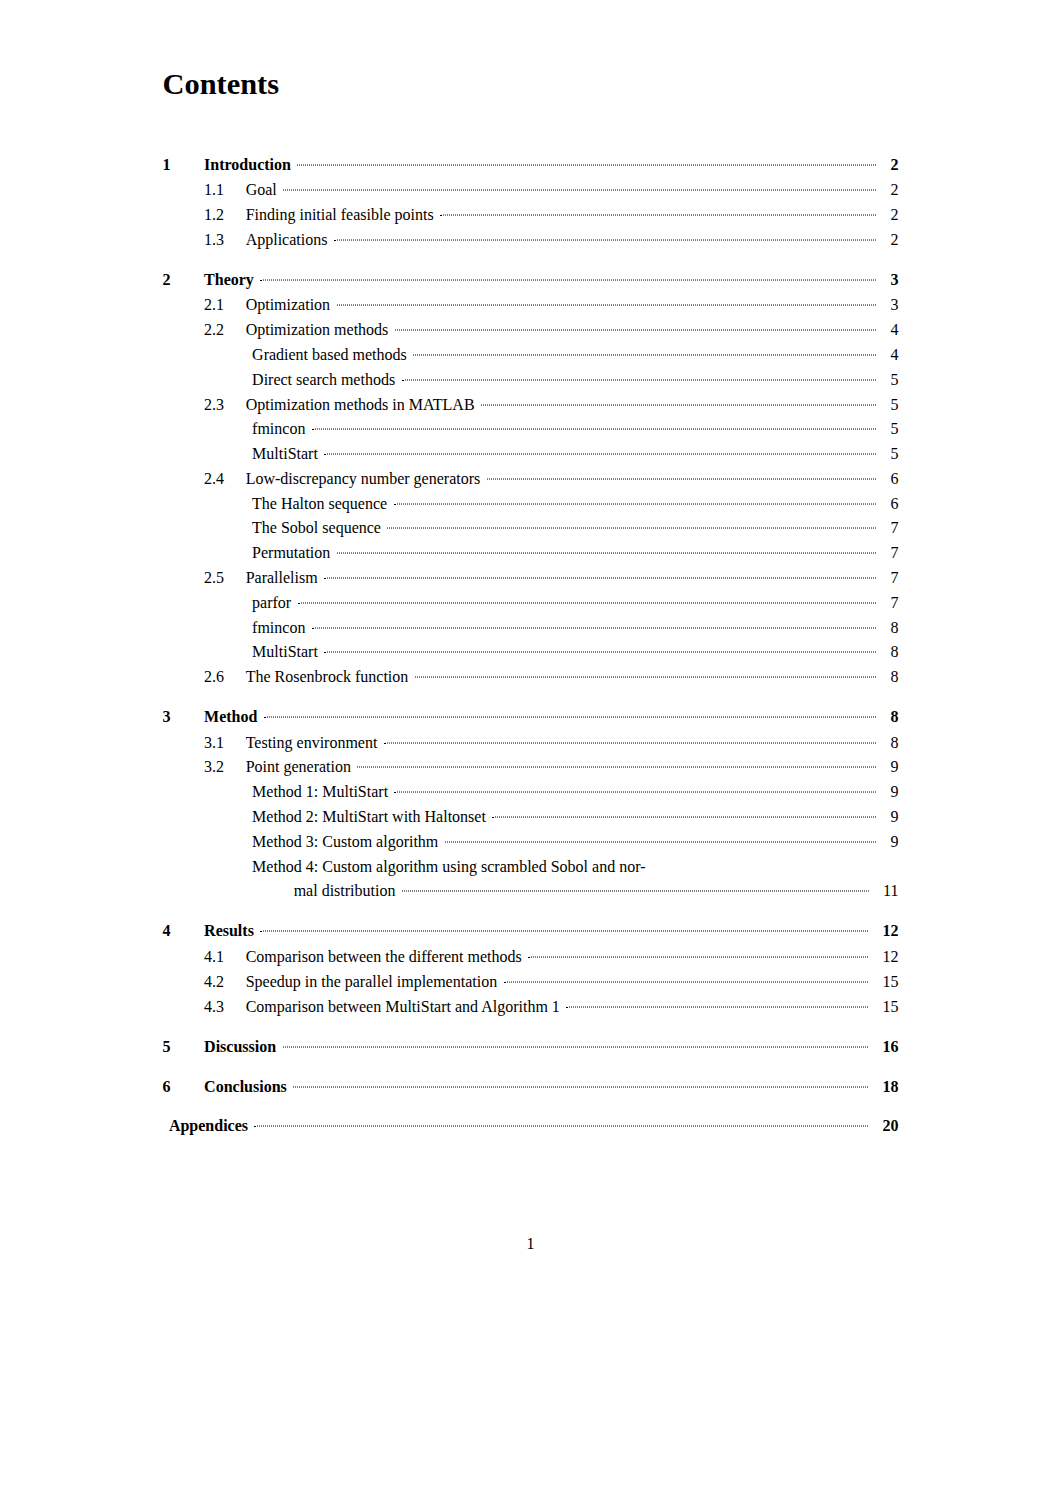Contents
1 Introduction 2
1.1 Goal 2
1.2 Finding initial feasible points 2
1.3 Applications 2
2 Theory 3
2.1 Optimization 3
2.2 Optimization methods 4
Gradient based methods 4
Direct search methods 5
2.3 Optimization methods in MATLAB 5
fmincon 5
MultiStart 5
2.4 Low-discrepancy number generators 6
The Halton sequence 6
The Sobol sequence 7
Permutation 7
2.5 Parallelism 7
parfor 7
fmincon 8
MultiStart 8
2.6 The Rosenbrock function 8
3 Method 8
3.1 Testing environment 8
3.2 Point generation 9
Method 1: MultiStart 9
Method 2: MultiStart with Haltonset 9
Method 3: Custom algorithm 9
Method 4: Custom algorithm using scrambled Sobol and nor-
mal distribution 11
4 Results 12
4.1 Comparison between the different methods 12
4.2 Speedup in the parallel implementation 15
4.3 Comparison between MultiStart and Algorithm 1 15
5 Discussion 16
6 Conclusions 18
Appendices 20
1